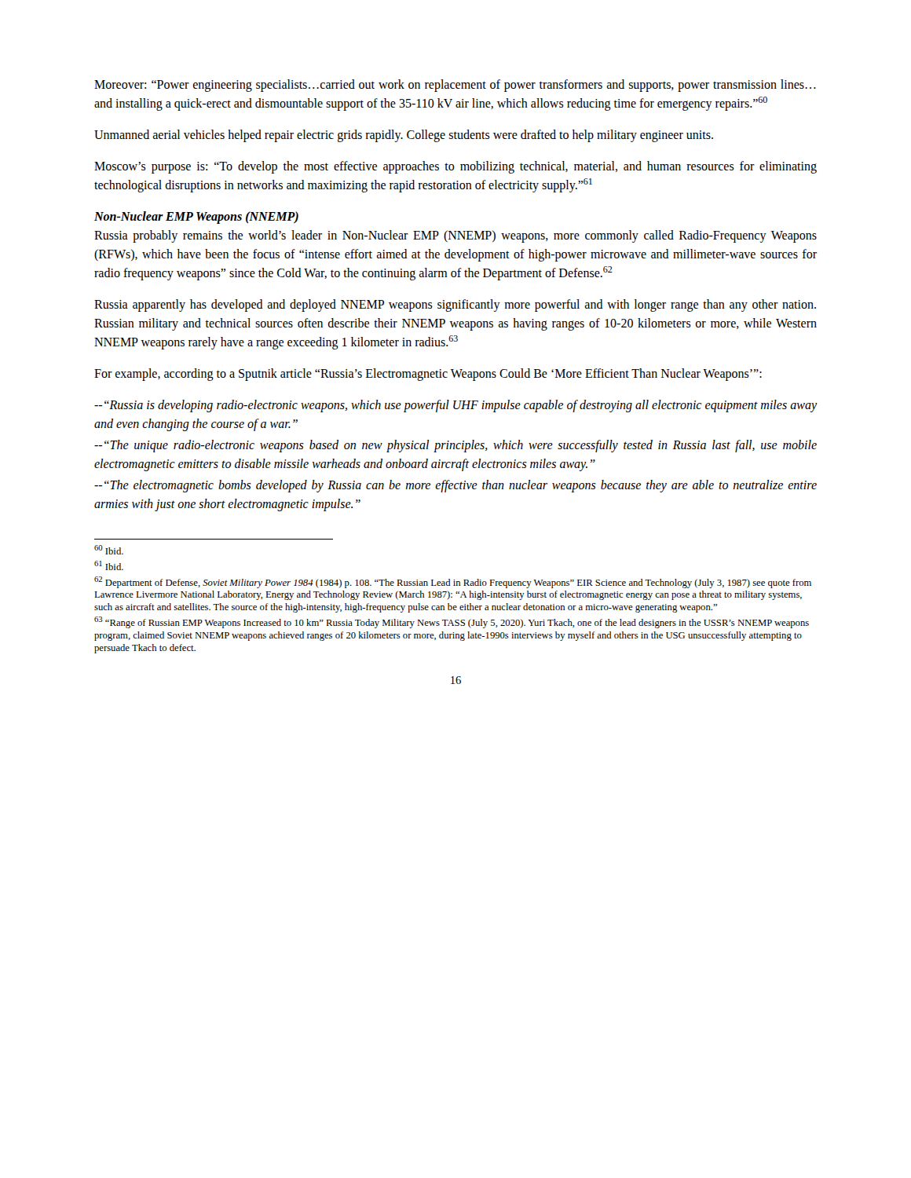Moreover: “Power engineering specialists…carried out work on replacement of power transformers and supports, power transmission lines…and installing a quick-erect and dismountable support of the 35-110 kV air line, which allows reducing time for emergency repairs.”60
Unmanned aerial vehicles helped repair electric grids rapidly. College students were drafted to help military engineer units.
Moscow’s purpose is: “To develop the most effective approaches to mobilizing technical, material, and human resources for eliminating technological disruptions in networks and maximizing the rapid restoration of electricity supply.”61
Non-Nuclear EMP Weapons (NNEMP)
Russia probably remains the world’s leader in Non-Nuclear EMP (NNEMP) weapons, more commonly called Radio-Frequency Weapons (RFWs), which have been the focus of “intense effort aimed at the development of high-power microwave and millimeter-wave sources for radio frequency weapons” since the Cold War, to the continuing alarm of the Department of Defense.62
Russia apparently has developed and deployed NNEMP weapons significantly more powerful and with longer range than any other nation. Russian military and technical sources often describe their NNEMP weapons as having ranges of 10-20 kilometers or more, while Western NNEMP weapons rarely have a range exceeding 1 kilometer in radius.63
For example, according to a Sputnik article “Russia’s Electromagnetic Weapons Could Be ‘More Efficient Than Nuclear Weapons’”:
--“Russia is developing radio-electronic weapons, which use powerful UHF impulse capable of destroying all electronic equipment miles away and even changing the course of a war.”
--“The unique radio-electronic weapons based on new physical principles, which were successfully tested in Russia last fall, use mobile electromagnetic emitters to disable missile warheads and onboard aircraft electronics miles away.”
--“The electromagnetic bombs developed by Russia can be more effective than nuclear weapons because they are able to neutralize entire armies with just one short electromagnetic impulse.”
60 Ibid.
61 Ibid.
62 Department of Defense, Soviet Military Power 1984 (1984) p. 108. “The Russian Lead in Radio Frequency Weapons” EIR Science and Technology (July 3, 1987) see quote from Lawrence Livermore National Laboratory, Energy and Technology Review (March 1987): “A high-intensity burst of electromagnetic energy can pose a threat to military systems, such as aircraft and satellites. The source of the high-intensity, high-frequency pulse can be either a nuclear detonation or a micro-wave generating weapon.”
63 “Range of Russian EMP Weapons Increased to 10 km” Russia Today Military News TASS (July 5, 2020). Yuri Tkach, one of the lead designers in the USSR’s NNEMP weapons program, claimed Soviet NNEMP weapons achieved ranges of 20 kilometers or more, during late-1990s interviews by myself and others in the USG unsuccessfully attempting to persuade Tkach to defect.
16